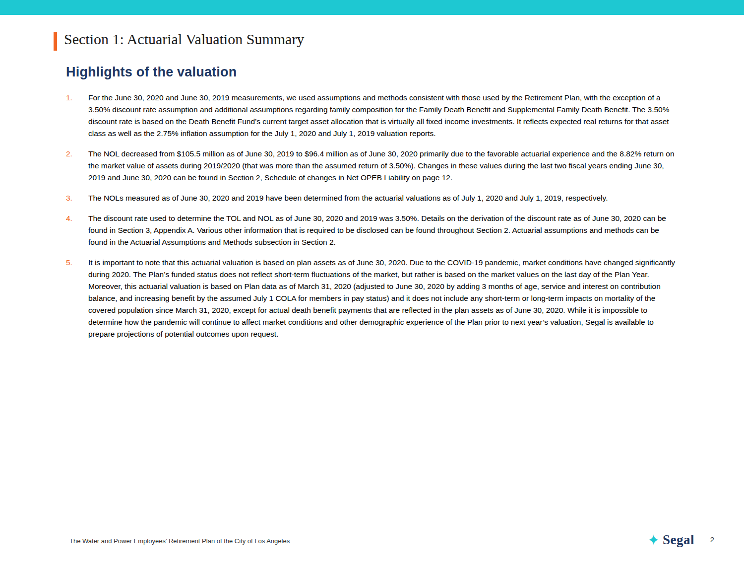Section 1: Actuarial Valuation Summary
Highlights of the valuation
1. For the June 30, 2020 and June 30, 2019 measurements, we used assumptions and methods consistent with those used by the Retirement Plan, with the exception of a 3.50% discount rate assumption and additional assumptions regarding family composition for the Family Death Benefit and Supplemental Family Death Benefit. The 3.50% discount rate is based on the Death Benefit Fund’s current target asset allocation that is virtually all fixed income investments. It reflects expected real returns for that asset class as well as the 2.75% inflation assumption for the July 1, 2020 and July 1, 2019 valuation reports.
2. The NOL decreased from $105.5 million as of June 30, 2019 to $96.4 million as of June 30, 2020 primarily due to the favorable actuarial experience and the 8.82% return on the market value of assets during 2019/2020 (that was more than the assumed return of 3.50%). Changes in these values during the last two fiscal years ending June 30, 2019 and June 30, 2020 can be found in Section 2, Schedule of changes in Net OPEB Liability on page 12.
3. The NOLs measured as of June 30, 2020 and 2019 have been determined from the actuarial valuations as of July 1, 2020 and July 1, 2019, respectively.
4. The discount rate used to determine the TOL and NOL as of June 30, 2020 and 2019 was 3.50%. Details on the derivation of the discount rate as of June 30, 2020 can be found in Section 3, Appendix A. Various other information that is required to be disclosed can be found throughout Section 2. Actuarial assumptions and methods can be found in the Actuarial Assumptions and Methods subsection in Section 2.
5. It is important to note that this actuarial valuation is based on plan assets as of June 30, 2020. Due to the COVID-19 pandemic, market conditions have changed significantly during 2020. The Plan’s funded status does not reflect short-term fluctuations of the market, but rather is based on the market values on the last day of the Plan Year. Moreover, this actuarial valuation is based on Plan data as of March 31, 2020 (adjusted to June 30, 2020 by adding 3 months of age, service and interest on contribution balance, and increasing benefit by the assumed July 1 COLA for members in pay status) and it does not include any short-term or long-term impacts on mortality of the covered population since March 31, 2020, except for actual death benefit payments that are reflected in the plan assets as of June 30, 2020. While it is impossible to determine how the pandemic will continue to affect market conditions and other demographic experience of the Plan prior to next year’s valuation, Segal is available to prepare projections of potential outcomes upon request.
The Water and Power Employees’ Retirement Plan of the City of Los Angeles
✦ Segal
2